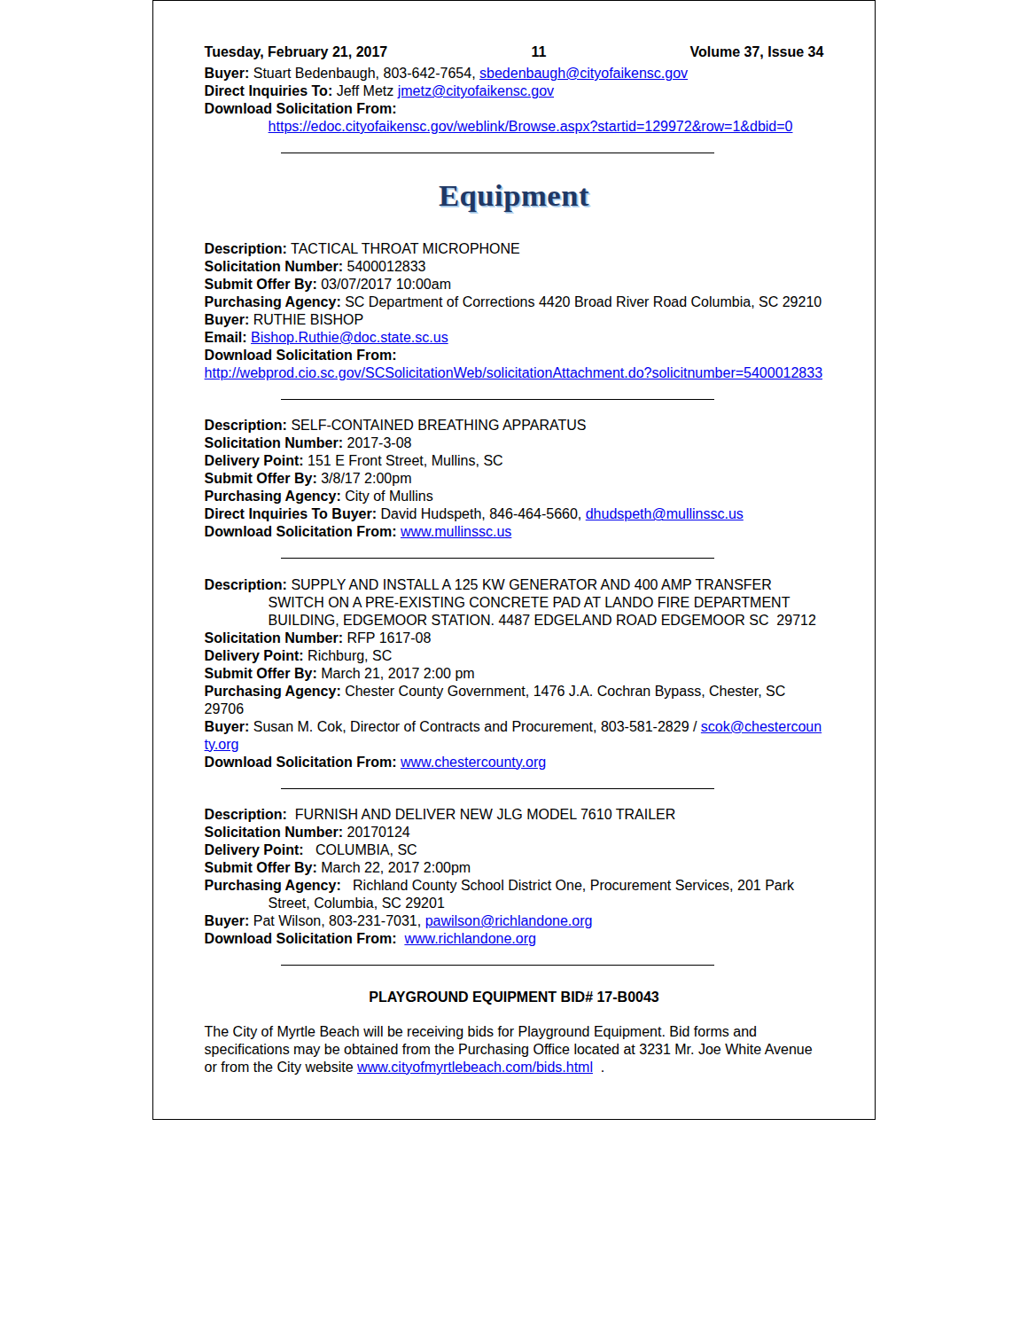Tuesday, February 21, 2017
11
Volume 37, Issue 34
Buyer: Stuart Bedenbaugh, 803-642-7654, sbedenbaugh@cityofaikensc.gov
Direct Inquiries To: Jeff Metz jmetz@cityofaikensc.gov
Download Solicitation From:
https://edoc.cityofaikensc.gov/weblink/Browse.aspx?startid=129972&row=1&dbid=0
Equipment
Description: TACTICAL THROAT MICROPHONE
Solicitation Number: 5400012833
Submit Offer By: 03/07/2017 10:00am
Purchasing Agency: SC Department of Corrections 4420 Broad River Road Columbia, SC 29210
Buyer: RUTHIE BISHOP
Email: Bishop.Ruthie@doc.state.sc.us
Download Solicitation From:
http://webprod.cio.sc.gov/SCSolicitationWeb/solicitationAttachment.do?solicitnumber=5400012833
Description: SELF-CONTAINED BREATHING APPARATUS
Solicitation Number: 2017-3-08
Delivery Point: 151 E Front Street, Mullins, SC
Submit Offer By: 3/8/17 2:00pm
Purchasing Agency: City of Mullins
Direct Inquiries To Buyer: David Hudspeth, 846-464-5660, dhudspeth@mullinssc.us
Download Solicitation From: www.mullinssc.us
Description: SUPPLY AND INSTALL A 125 KW GENERATOR AND 400 AMP TRANSFER SWITCH ON A PRE-EXISTING CONCRETE PAD AT LANDO FIRE DEPARTMENT BUILDING, EDGEMOOR STATION. 4487 EDGELAND ROAD EDGEMOOR SC 29712
Solicitation Number: RFP 1617-08
Delivery Point: Richburg, SC
Submit Offer By: March 21, 2017 2:00 pm
Purchasing Agency: Chester County Government, 1476 J.A. Cochran Bypass, Chester, SC 29706
Buyer: Susan M. Cok, Director of Contracts and Procurement, 803-581-2829 / scok@chestercounty.org
Download Solicitation From: www.chestercounty.org
Description: FURNISH AND DELIVER NEW JLG MODEL 7610 TRAILER
Solicitation Number: 20170124
Delivery Point: COLUMBIA, SC
Submit Offer By: March 22, 2017 2:00pm
Purchasing Agency: Richland County School District One, Procurement Services, 201 Park Street, Columbia, SC 29201
Buyer: Pat Wilson, 803-231-7031, pawilson@richlandone.org
Download Solicitation From: www.richlandone.org
PLAYGROUND EQUIPMENT BID# 17-B0043
The City of Myrtle Beach will be receiving bids for Playground Equipment. Bid forms and specifications may be obtained from the Purchasing Office located at 3231 Mr. Joe White Avenue or from the City website www.cityofmyrtlebeach.com/bids.html .